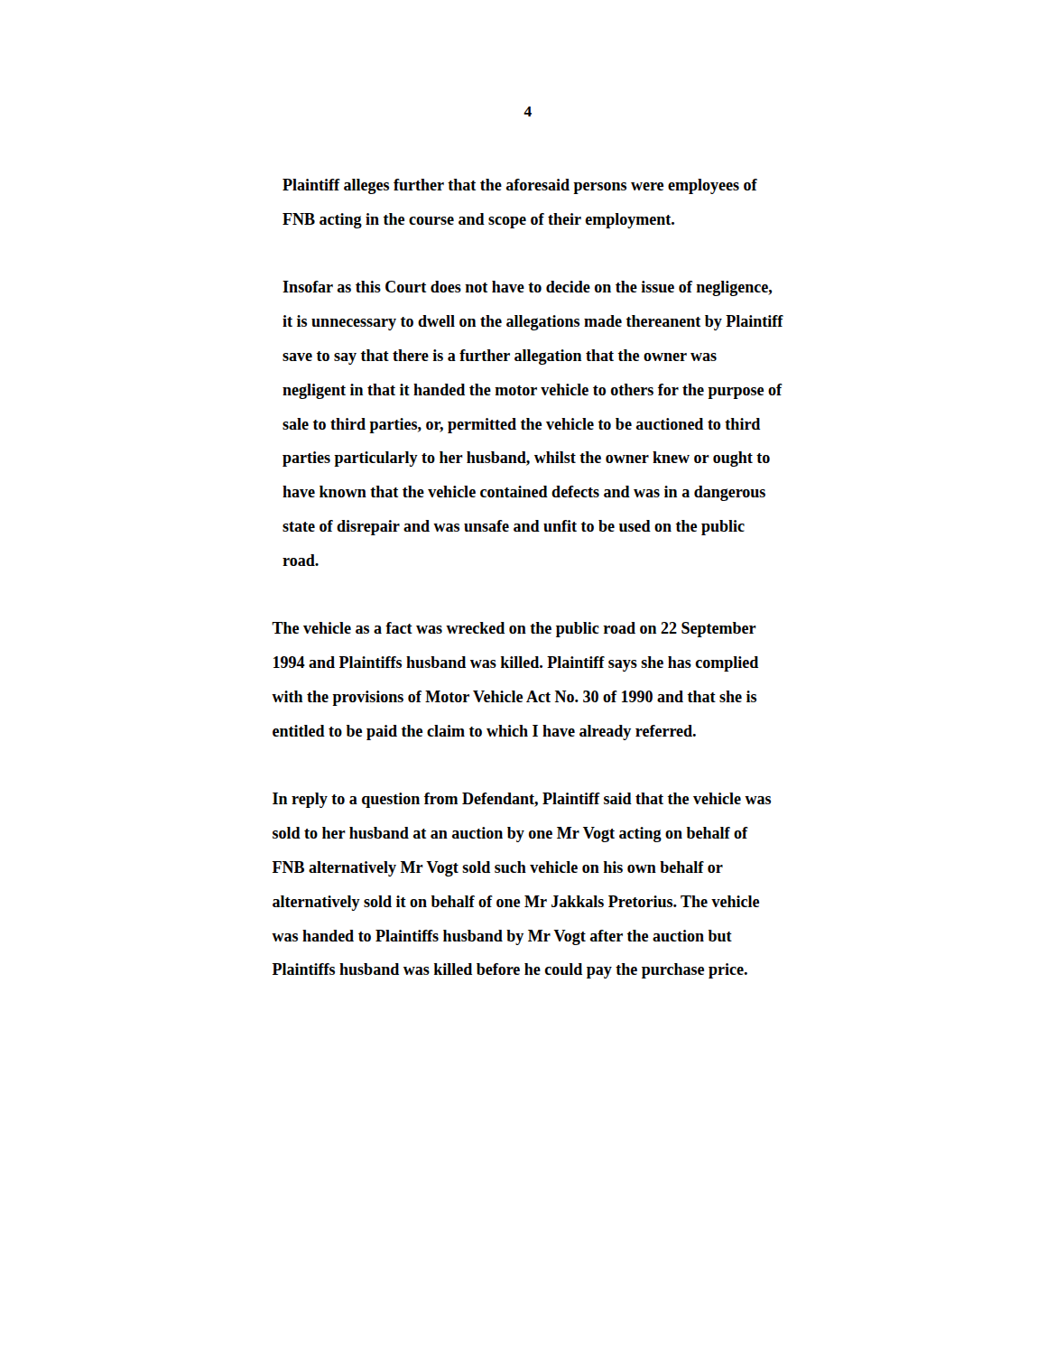4
Plaintiff alleges further that the aforesaid persons were employees of FNB acting in the course and scope of their employment.
Insofar as this Court does not have to decide on the issue of negligence, it is unnecessary to dwell on the allegations made thereanent by Plaintiff save to say that there is a further allegation that the owner was negligent in that it handed the motor vehicle to others for the purpose of sale to third parties, or, permitted the vehicle to be auctioned to third parties particularly to her husband, whilst the owner knew or ought to have known that the vehicle contained defects and was in a dangerous state of disrepair and was unsafe and unfit to be used on the public road.
The vehicle as a fact was wrecked on the public road on 22 September 1994 and Plaintiffs husband was killed. Plaintiff says she has complied with the provisions of Motor Vehicle Act No. 30 of 1990 and that she is entitled to be paid the claim to which I have already referred.
In reply to a question from Defendant, Plaintiff said that the vehicle was sold to her husband at an auction by one Mr Vogt acting on behalf of FNB alternatively Mr Vogt sold such vehicle on his own behalf or alternatively sold it on behalf of one Mr Jakkals Pretorius. The vehicle was handed to Plaintiffs husband by Mr Vogt after the auction but Plaintiffs husband was killed before he could pay the purchase price.